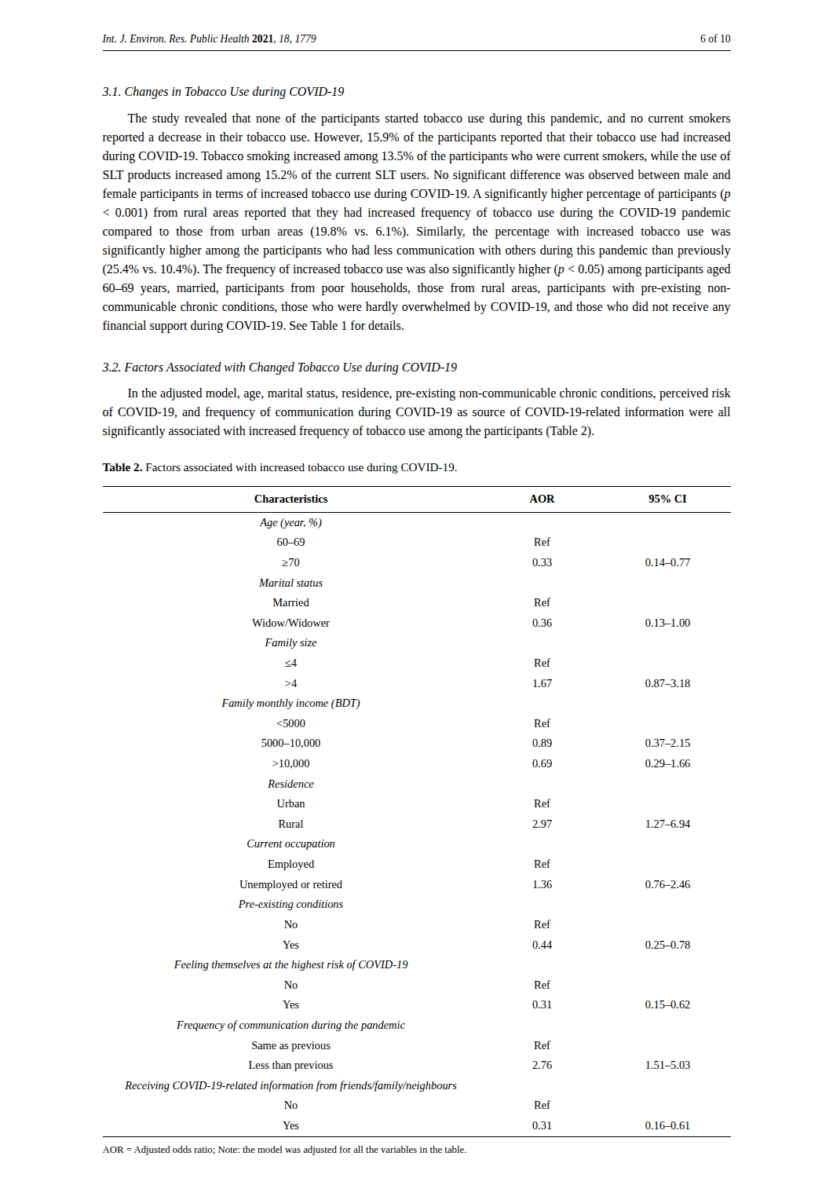Int. J. Environ. Res. Public Health 2021, 18, 1779 6 of 10
3.1. Changes in Tobacco Use during COVID-19
The study revealed that none of the participants started tobacco use during this pandemic, and no current smokers reported a decrease in their tobacco use. However, 15.9% of the participants reported that their tobacco use had increased during COVID-19. Tobacco smoking increased among 13.5% of the participants who were current smokers, while the use of SLT products increased among 15.2% of the current SLT users. No significant difference was observed between male and female participants in terms of increased tobacco use during COVID-19. A significantly higher percentage of participants (p < 0.001) from rural areas reported that they had increased frequency of tobacco use during the COVID-19 pandemic compared to those from urban areas (19.8% vs. 6.1%). Similarly, the percentage with increased tobacco use was significantly higher among the participants who had less communication with others during this pandemic than previously (25.4% vs. 10.4%). The frequency of increased tobacco use was also significantly higher (p < 0.05) among participants aged 60–69 years, married, participants from poor households, those from rural areas, participants with pre-existing non-communicable chronic conditions, those who were hardly overwhelmed by COVID-19, and those who did not receive any financial support during COVID-19. See Table 1 for details.
3.2. Factors Associated with Changed Tobacco Use during COVID-19
In the adjusted model, age, marital status, residence, pre-existing non-communicable chronic conditions, perceived risk of COVID-19, and frequency of communication during COVID-19 as source of COVID-19-related information were all significantly associated with increased frequency of tobacco use among the participants (Table 2).
Table 2. Factors associated with increased tobacco use during COVID-19.
| Characteristics | AOR | 95% CI |
| --- | --- | --- |
| Age (year, %) | | |
| 60–69 | Ref | |
| ≥70 | 0.33 | 0.14–0.77 |
| Marital status | | |
| Married | Ref | |
| Widow/Widower | 0.36 | 0.13–1.00 |
| Family size | | |
| ≤4 | Ref | |
| >4 | 1.67 | 0.87–3.18 |
| Family monthly income (BDT) | | |
| <5000 | Ref | |
| 5000–10,000 | 0.89 | 0.37–2.15 |
| >10,000 | 0.69 | 0.29–1.66 |
| Residence | | |
| Urban | Ref | |
| Rural | 2.97 | 1.27–6.94 |
| Current occupation | | |
| Employed | Ref | |
| Unemployed or retired | 1.36 | 0.76–2.46 |
| Pre-existing conditions | | |
| No | Ref | |
| Yes | 0.44 | 0.25–0.78 |
| Feeling themselves at the highest risk of COVID-19 | | |
| No | Ref | |
| Yes | 0.31 | 0.15–0.62 |
| Frequency of communication during the pandemic | | |
| Same as previous | Ref | |
| Less than previous | 2.76 | 1.51–5.03 |
| Receiving COVID-19-related information from friends/family/neighbours | | |
| No | Ref | |
| Yes | 0.31 | 0.16–0.61 |
AOR = Adjusted odds ratio; Note: the model was adjusted for all the variables in the table.